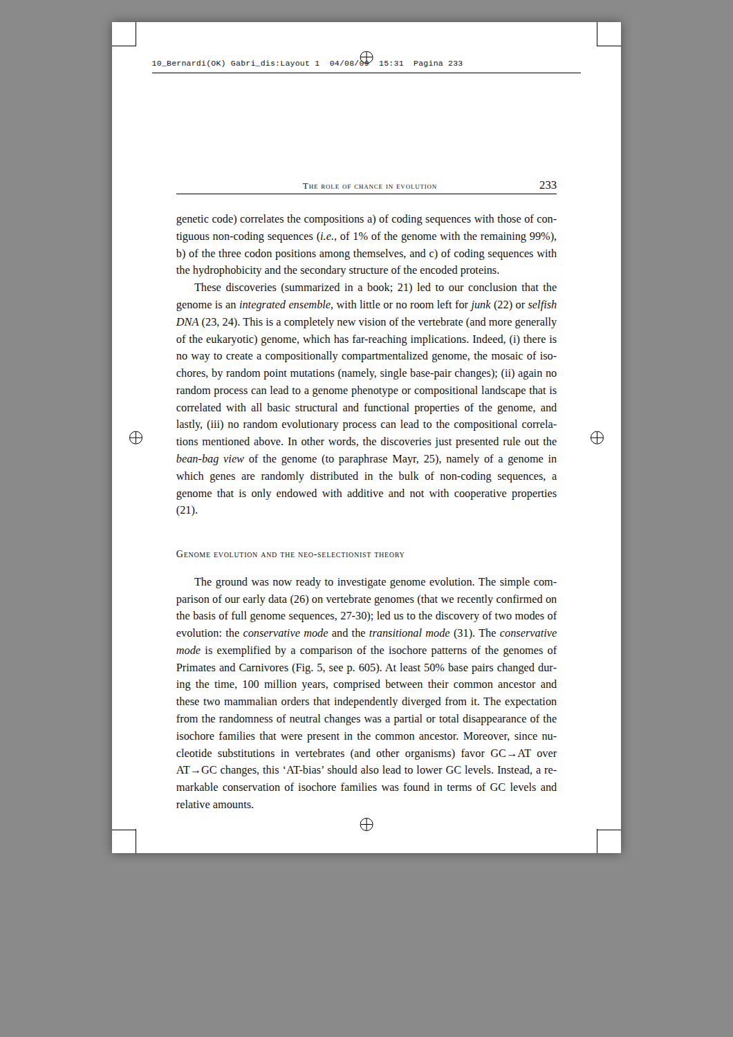10_Bernardi(OK) Gabri_dis:Layout 1 04/08/09 15:31 Pagina 233
The role of chance in evolution 233
genetic code) correlates the compositions a) of coding sequences with those of contiguous non-coding sequences (i.e., of 1% of the genome with the remaining 99%), b) of the three codon positions among themselves, and c) of coding sequences with the hydrophobicity and the secondary structure of the encoded proteins.
These discoveries (summarized in a book; 21) led to our conclusion that the genome is an integrated ensemble, with little or no room left for junk (22) or selfish DNA (23, 24). This is a completely new vision of the vertebrate (and more generally of the eukaryotic) genome, which has far-reaching implications. Indeed, (i) there is no way to create a compositionally compartmentalized genome, the mosaic of isochores, by random point mutations (namely, single base-pair changes); (ii) again no random process can lead to a genome phenotype or compositional landscape that is correlated with all basic structural and functional properties of the genome, and lastly, (iii) no random evolutionary process can lead to the compositional correlations mentioned above. In other words, the discoveries just presented rule out the bean-bag view of the genome (to paraphrase Mayr, 25), namely of a genome in which genes are randomly distributed in the bulk of non-coding sequences, a genome that is only endowed with additive and not with cooperative properties (21).
Genome evolution and the neo-selectionist theory
The ground was now ready to investigate genome evolution. The simple comparison of our early data (26) on vertebrate genomes (that we recently confirmed on the basis of full genome sequences, 27-30); led us to the discovery of two modes of evolution: the conservative mode and the transitional mode (31). The conservative mode is exemplified by a comparison of the isochore patterns of the genomes of Primates and Carnivores (Fig. 5, see p. 605). At least 50% base pairs changed during the time, 100 million years, comprised between their common ancestor and these two mammalian orders that independently diverged from it. The expectation from the randomness of neutral changes was a partial or total disappearance of the isochore families that were present in the common ancestor. Moreover, since nucleotide substitutions in vertebrates (and other organisms) favor GC→AT over AT→GC changes, this ‘AT-bias’ should also lead to lower GC levels. Instead, a remarkable conservation of isochore families was found in terms of GC levels and relative amounts.